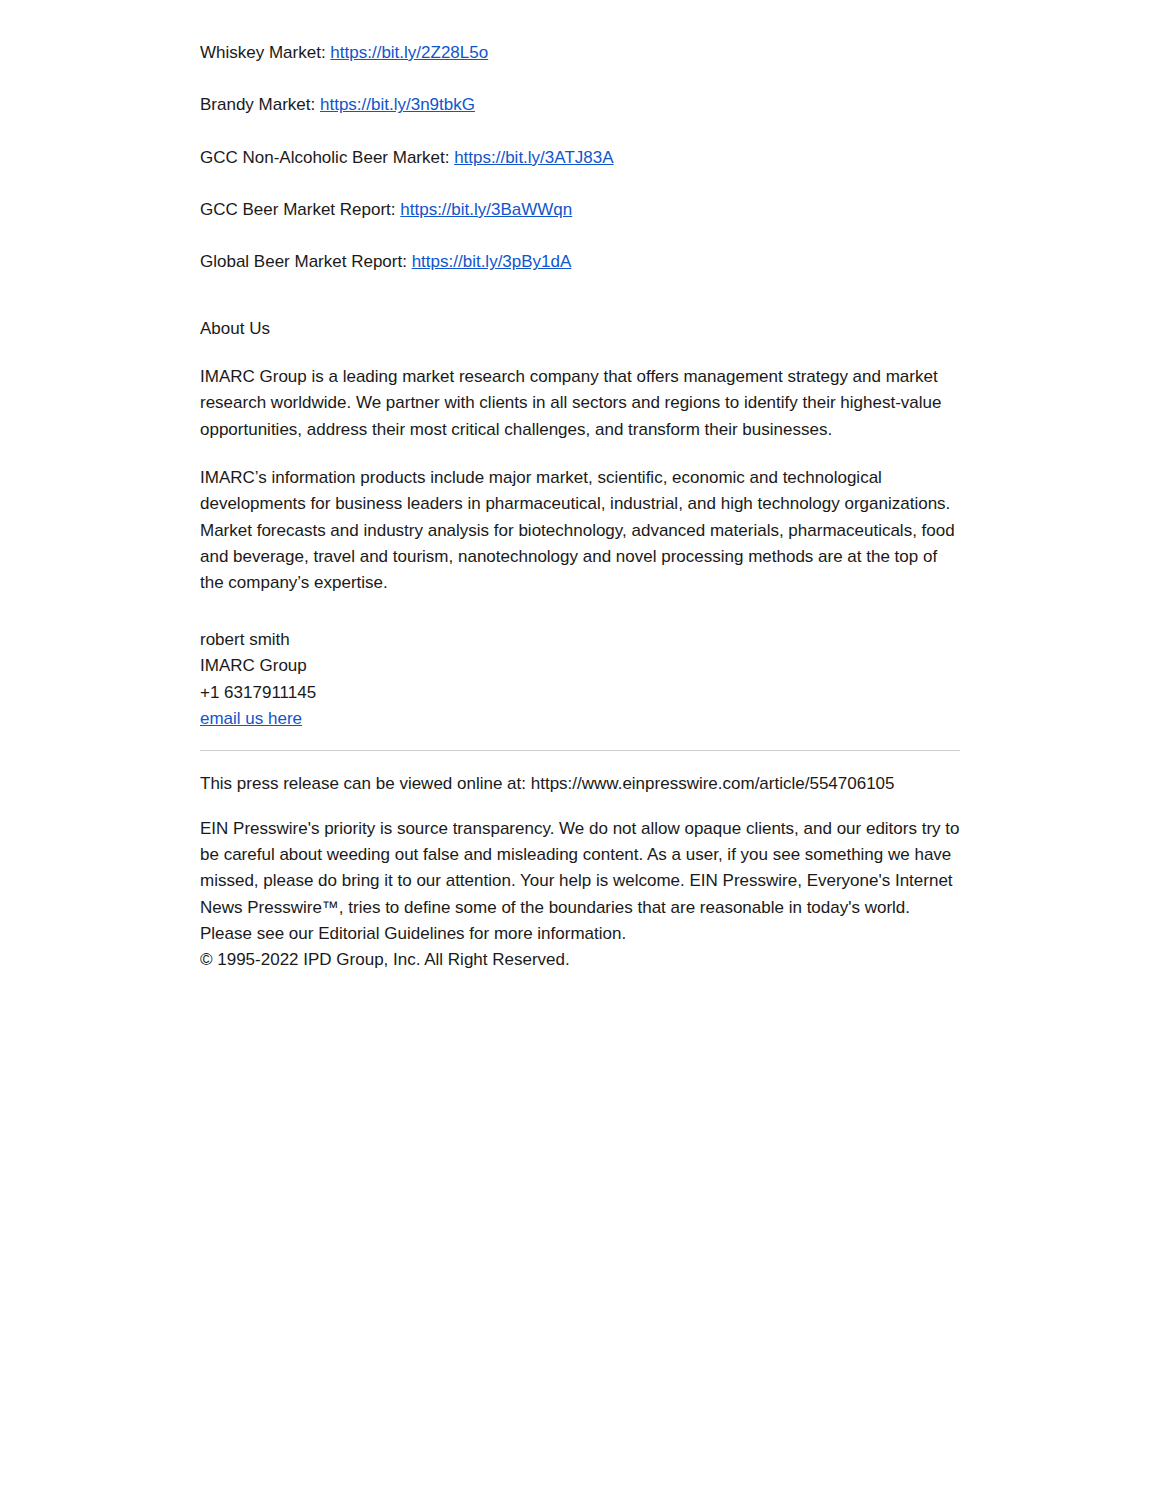Whiskey Market: https://bit.ly/2Z28L5o
Brandy Market: https://bit.ly/3n9tbkG
GCC Non-Alcoholic Beer Market: https://bit.ly/3ATJ83A
GCC Beer Market Report: https://bit.ly/3BaWWqn
Global Beer Market Report: https://bit.ly/3pBy1dA
About Us
IMARC Group is a leading market research company that offers management strategy and market research worldwide. We partner with clients in all sectors and regions to identify their highest-value opportunities, address their most critical challenges, and transform their businesses.
IMARC’s information products include major market, scientific, economic and technological developments for business leaders in pharmaceutical, industrial, and high technology organizations. Market forecasts and industry analysis for biotechnology, advanced materials, pharmaceuticals, food and beverage, travel and tourism, nanotechnology and novel processing methods are at the top of the company’s expertise.
robert smith IMARC Group +1 6317911145 email us here
This press release can be viewed online at: https://www.einpresswire.com/article/554706105
EIN Presswire's priority is source transparency. We do not allow opaque clients, and our editors try to be careful about weeding out false and misleading content. As a user, if you see something we have missed, please do bring it to our attention. Your help is welcome. EIN Presswire, Everyone's Internet News Presswire™, tries to define some of the boundaries that are reasonable in today's world. Please see our Editorial Guidelines for more information.
© 1995-2022 IPD Group, Inc. All Right Reserved.